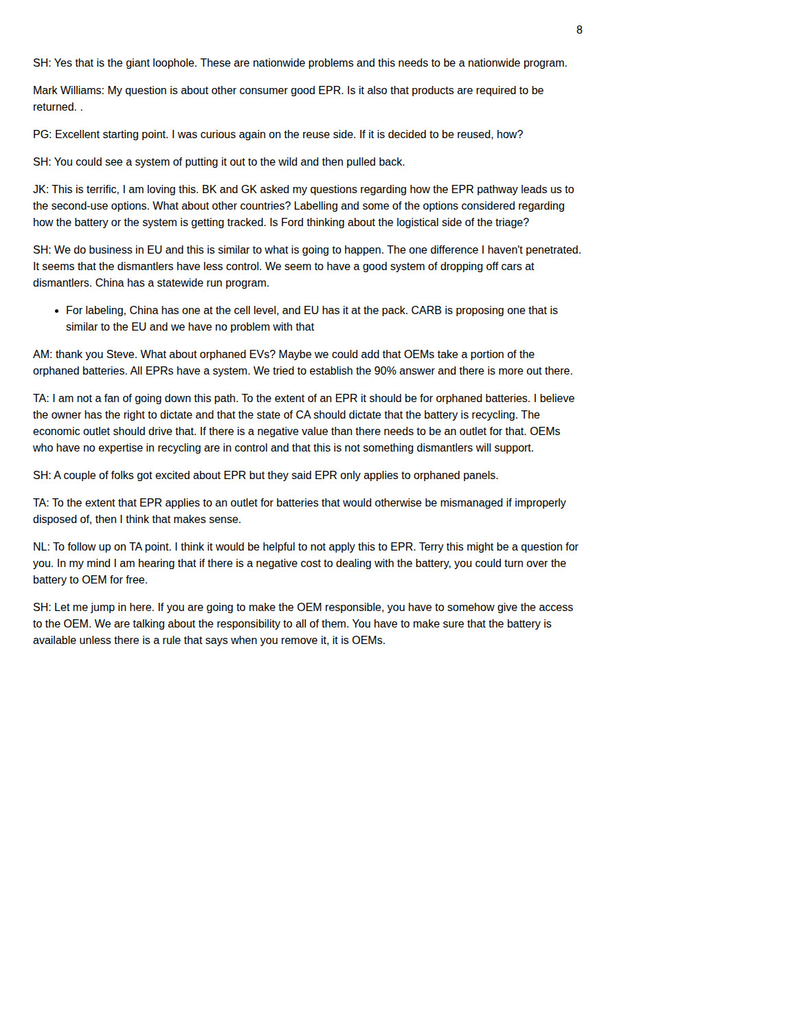8
SH: Yes that is the giant loophole. These are nationwide problems and this needs to be a nationwide program.
Mark Williams: My question is about other consumer good EPR. Is it also that products are required to be returned. .
PG: Excellent starting point. I was curious again on the reuse side. If it is decided to be reused, how?
SH: You could see a system of putting it out to the wild and then pulled back.
JK: This is terrific, I am loving this. BK and GK asked my questions regarding how the EPR pathway leads us to the second-use options. What about other countries? Labelling and some of the options considered regarding how the battery or the system is getting tracked. Is Ford thinking about the logistical side of the triage?
SH: We do business in EU and this is similar to what is going to happen. The one difference I haven't penetrated. It seems that the dismantlers have less control. We seem to have a good system of dropping off cars at dismantlers. China has a statewide run program.
For labeling, China has one at the cell level, and EU has it at the pack. CARB is proposing one that is similar to the EU and we have no problem with that
AM: thank you Steve. What about orphaned EVs? Maybe we could add that OEMs take a portion of the orphaned batteries. All EPRs have a system. We tried to establish the 90% answer and there is more out there.
TA: I am not a fan of going down this path. To the extent of an EPR it should be for orphaned batteries. I believe the owner has the right to dictate and that the state of CA should dictate that the battery is recycling. The economic outlet should drive that. If there is a negative value than there needs to be an outlet for that. OEMs who have no expertise in recycling are in control and that this is not something dismantlers will support.
SH: A couple of folks got excited about EPR but they said EPR only applies to orphaned panels.
TA: To the extent that EPR applies to an outlet for batteries that would otherwise be mismanaged if improperly disposed of, then I think that makes sense.
NL: To follow up on TA point. I think it would be helpful to not apply this to EPR. Terry this might be a question for you. In my mind I am hearing that if there is a negative cost to dealing with the battery, you could turn over the battery to OEM for free.
SH: Let me jump in here. If you are going to make the OEM responsible, you have to somehow give the access to the OEM. We are talking about the responsibility to all of them. You have to make sure that the battery is available unless there is a rule that says when you remove it, it is OEMs.